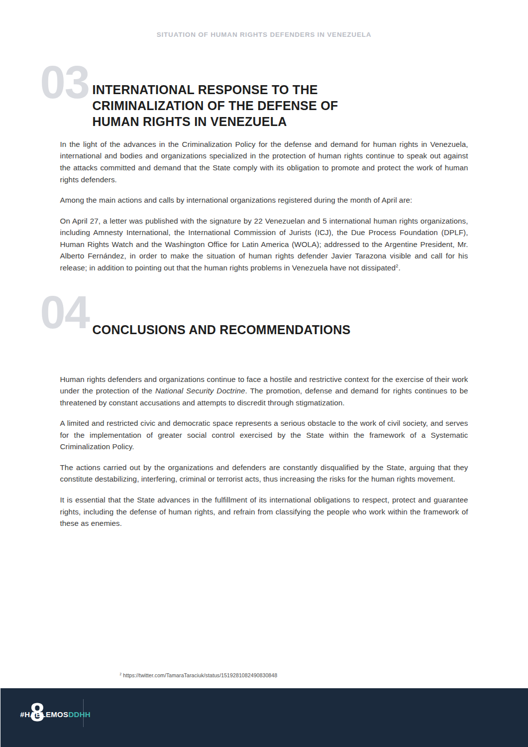Situation of Human Rights Defenders in Venezuela
03
International response to the
criminalization of the defense of
human rights in Venezuela
In the light of the advances in the Criminalization Policy for the defense and demand for human rights in Venezuela, international and bodies and organizations specialized in the protection of human rights continue to speak out against the attacks committed and demand that the State comply with its obligation to promote and protect the work of human rights defenders.
Among the main actions and calls by international organizations registered during the month of April are:
On April 27, a letter was published with the signature by 22 Venezuelan and 5 international human rights organizations, including Amnesty International, the International Commission of Jurists (ICJ), the Due Process Foundation (DPLF), Human Rights Watch and the Washington Office for Latin America (WOLA); addressed to the Argentine President, Mr. Alberto Fernández, in order to make the situation of human rights defender Javier Tarazona visible and call for his release; in addition to pointing out that the human rights problems in Venezuela have not dissipated2.
04
Conclusions and recommendations
Human rights defenders and organizations continue to face a hostile and restrictive context for the exercise of their work under the protection of the National Security Doctrine. The promotion, defense and demand for rights continues to be threatened by constant accusations and attempts to discredit through stigmatization.
A limited and restricted civic and democratic space represents a serious obstacle to the work of civil society, and serves for the implementation of greater social control exercised by the State within the framework of a Systematic Criminalization Policy.
The actions carried out by the organizations and defenders are constantly disqualified by the State, arguing that they constitute destabilizing, interfering, criminal or terrorist acts, thus increasing the risks for the human rights movement.
It is essential that the State advances in the fulfillment of its international obligations to respect, protect and guarantee rights, including the defense of human rights, and refrain from classifying the people who work within the framework of these as enemies.
2 https://twitter.com/TamaraTaraciuk/status/1519281082490830848
8
#HABLEMOSDDHH